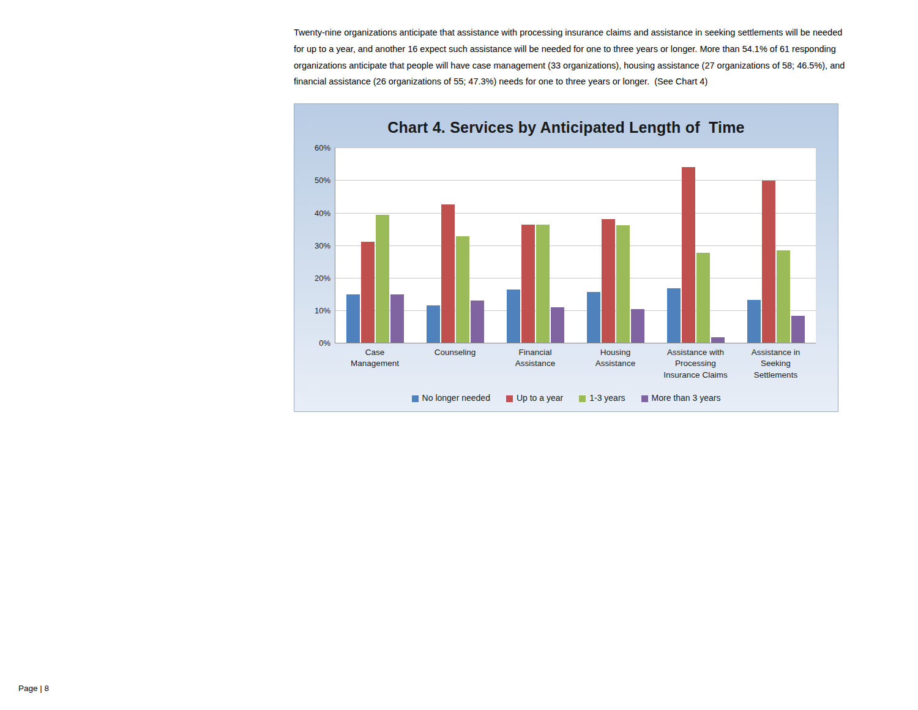Twenty-nine organizations anticipate that assistance with processing insurance claims and assistance in seeking settlements will be needed for up to a year, and another 16 expect such assistance will be needed for one to three years or longer. More than 54.1% of 61 responding organizations anticipate that people will have case management (33 organizations), housing assistance (27 organizations of 58; 46.5%), and financial assistance (26 organizations of 55; 47.3%) needs for one to three years or longer. (See Chart 4)
Chart 4. Services by Anticipated Length of Time
60%
50%
40%
30%
20%
10%
0%
Case
Management
Counseling
Financial
Assistance
Housing
Assistance
Assistance with
Processing
Insurance Claims
Assistance in
Seeking
Settlements
No longer needed
Up to a year
1-3 years
More than 3 years
Page | 8